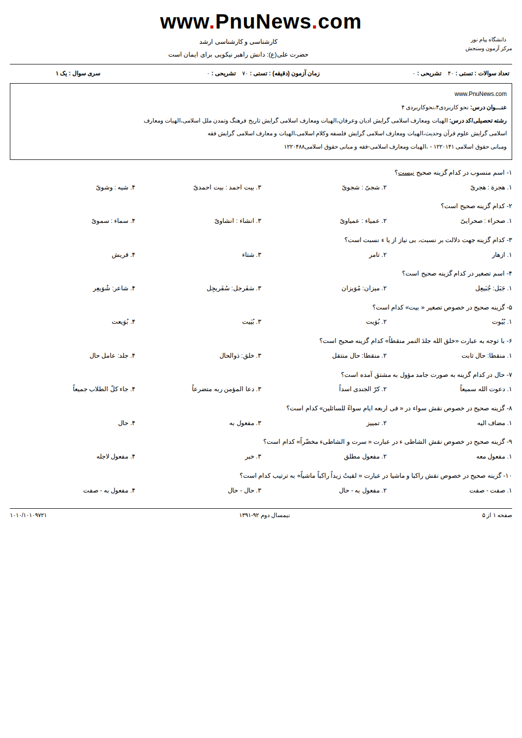www. PnuNews. com
دانشگاه پیام نور
مرکز آزمون وسنجش
کارشناسی و کارشناسی ارشد
حضرت علی(ع): دانش راهبر نیکویی برای ایمان است
| تعداد سوالات : تستی : ۴۰ تشریحی : ۰ | زمان آزمون (دقیقه) : تستی : ۷۰ تشریحی : ۰ | سری سوال : یک ۱ |
www.PnuNews.com
عنـــوان درس: نحو کاربردی۴،نحوکاربردی ۴
رشته تحصیلی/کد درس: الهیات ومعارف اسلامی گرایش ادیان وعرفان،الهیات ومعارف اسلامی گرایش تاریخ فرهنگ وتمدن ملل اسلامی،الهیات ومعارف
اسلامی گرایش علوم قرآن وحدیث،الهیات ومعارف اسلامی گرایش فلسفه وکلام اسلامی،الهیات و معارف اسلامی گرایش فقه
ومبانی حقوق اسلامی ۱۲۲۰۱۴۱ - ،الهیات ومعارف اسلامی-فقه و مبانی حقوق اسلامی۱۲۲۰۴۸۸
۱- اسم منسوب در کدام گزینه صحیح نیست؟
۱. هجرة : هجریّ
۲. شجیّ : شجویّ
۳. بیت احمد : بیت احمدیّ
۴. شیه : وشویّ
۲- کدام گزینه صحیح است؟
۱. صحراء : صحراییّ
۲. عمیاء : عمیاویّ
۳. انشاء : انشاویّ
۴. سماء : سمویّ
۳- کدام گزینه جهت دلالت بر نسبت، بی نیاز از یا ء نسبت است؟
۱. ازهار
۲. تامر
۳. شتاء
۴. قریش
۴- اسم تصغیر در کدام گزینه صحیح است؟
۱. جَبَل: جُبَیعِل
۲. میزان: مُوَیزان
۳. سَفَرجل: سُفَریجِل
۴. شاعر: شُوَیعِر
۵- گزینه صحیح در خصوص تصغیر « بیت» کدام است؟
۱. بُیُوت
۲. بُوَیت
۳. بُیَیت
۴. بُوَیعت
۶- با توجه به عبارت «خلق الله جلدَ النمر منقطاً» کدام گزینه صحیح است؟
۱. منقطا: حال ثابت
۲. منقطا: حال منتقل
۳. خلق: ذوالحال
۴. جلد: عامل حال
۷- حال در کدام گزینه به صورت جامد مؤول به مشتق آمده است؟
۱. دعوت الله سمیعاً
۲. کرّ الجندی اسداً
۳. دعا المؤمن ربه متضرعاً
۴. جاء کلّ الطلاب جمیعاً
۸- گزینه صحیح در خصوص نقش سواء در « فی اربعه ایام سواءً للسائلین» کدام است؟
۱. مضاف الیه
۲. تمییز
۳. مفعول به
۴. حال
۹- گزینه صحیح در خصوص نقش الشاطی ء در عبارت « سرت و الشاطیء مخضّراً» کدام است؟
۱. مفعول معه
۲. مفعول مطلق
۳. خبر
۴. مفعول لاجله
۱۰- گزینه صحیح در خصوص نقش راکبا و ماشیا در عبارت « لقیتُ زیداً راکباً ماشیاً» به ترتیب کدام است؟
۱. صفت - صفت
۲. مفعول به - حال
۳. حال - حال
۴. مفعول به - صفت
صفحه ۱ از ۵
نیمسال دوم ۹۲-۱۳۹۱
۱۰۱۰/۱۰۱۰۹۷۲۱